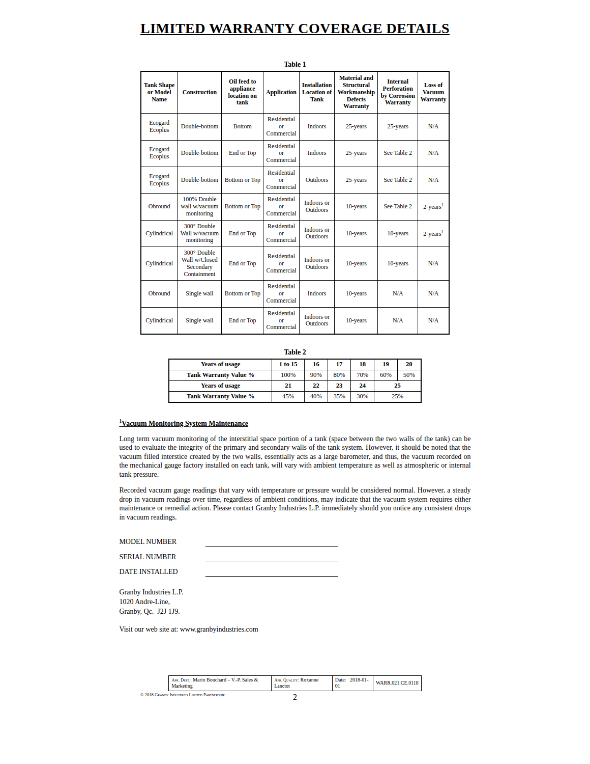LIMITED WARRANTY COVERAGE DETAILS
Table 1
| Tank Shape or Model Name | Construction | Oil feed to appliance location on tank | Application | Installation Location of Tank | Material and Structural Workmanship Defects Warranty | Internal Perforation by Corrosion Warranty | Loss of Vacuum Warranty |
| --- | --- | --- | --- | --- | --- | --- | --- |
| Ecogard Ecoplus | Double-bottom | Bottom | Residential or Commercial | Indoors | 25-years | 25-years | N/A |
| Ecogard Ecoplus | Double-bottom | End or Top | Residential or Commercial | Indoors | 25-years | See Table 2 | N/A |
| Ecogard Ecoplus | Double-bottom | Bottom or Top | Residential or Commercial | Outdoors | 25-years | See Table 2 | N/A |
| Obround | 100% Double wall w/vacuum monitoring | Bottom or Top | Residential or Commercial | Indoors or Outdoors | 10-years | See Table 2 | 2-years 1 |
| Cylindrical | 300° Double Wall w/vacuum monitoring | End or Top | Residential or Commercial | Indoors or Outdoors | 10-years | 10-years | 2-years 1 |
| Cylindrical | 300° Double Wall w/Closed Secondary Containment | End or Top | Residential or Commercial | Indoors or Outdoors | 10-years | 10-years | N/A |
| Obround | Single wall | Bottom or Top | Residential or Commercial | Indoors | 10-years | N/A | N/A |
| Cylindrical | Single wall | End or Top | Residential or Commercial | Indoors or Outdoors | 10-years | N/A | N/A |
Table 2
| Years of usage | 1 to 15 | 16 | 17 | 18 | 19 | 20 |
| --- | --- | --- | --- | --- | --- | --- |
| Tank Warranty Value % | 100% | 90% | 80% | 70% | 60% | 50% |
| Years of usage | 21 | 22 | 23 | 24 | 25 |
| Tank Warranty Value % | 45% | 40% | 35% | 30% | 25% |
1Vacuum Monitoring System Maintenance
Long term vacuum monitoring of the interstitial space portion of a tank (space between the two walls of the tank) can be used to evaluate the integrity of the primary and secondary walls of the tank system. However, it should be noted that the vacuum filled interstice created by the two walls, essentially acts as a large barometer, and thus, the vacuum recorded on the mechanical gauge factory installed on each tank, will vary with ambient temperature as well as atmospheric or internal tank pressure.
Recorded vacuum gauge readings that vary with temperature or pressure would be considered normal. However, a steady drop in vacuum readings over time, regardless of ambient conditions, may indicate that the vacuum system requires either maintenance or remedial action. Please contact Granby Industries L.P. immediately should you notice any consistent drops in vacuum readings.
MODEL NUMBER
SERIAL NUMBER
DATE INSTALLED
Granby Industries L.P.
1020 Andre-Line,
Granby, Qc. J2J 1J9.
Visit our web site at: www.granbyindustries.com
| Apr. Dept.: Mario Bouchard – V.-P. Sales & Marketing | Apr. Quality: Roxanne Lanctot | Date: 2018-01-01 | WARR.021.CE.0118 |
© 2018 Granby Industries Limited Partnership.
2